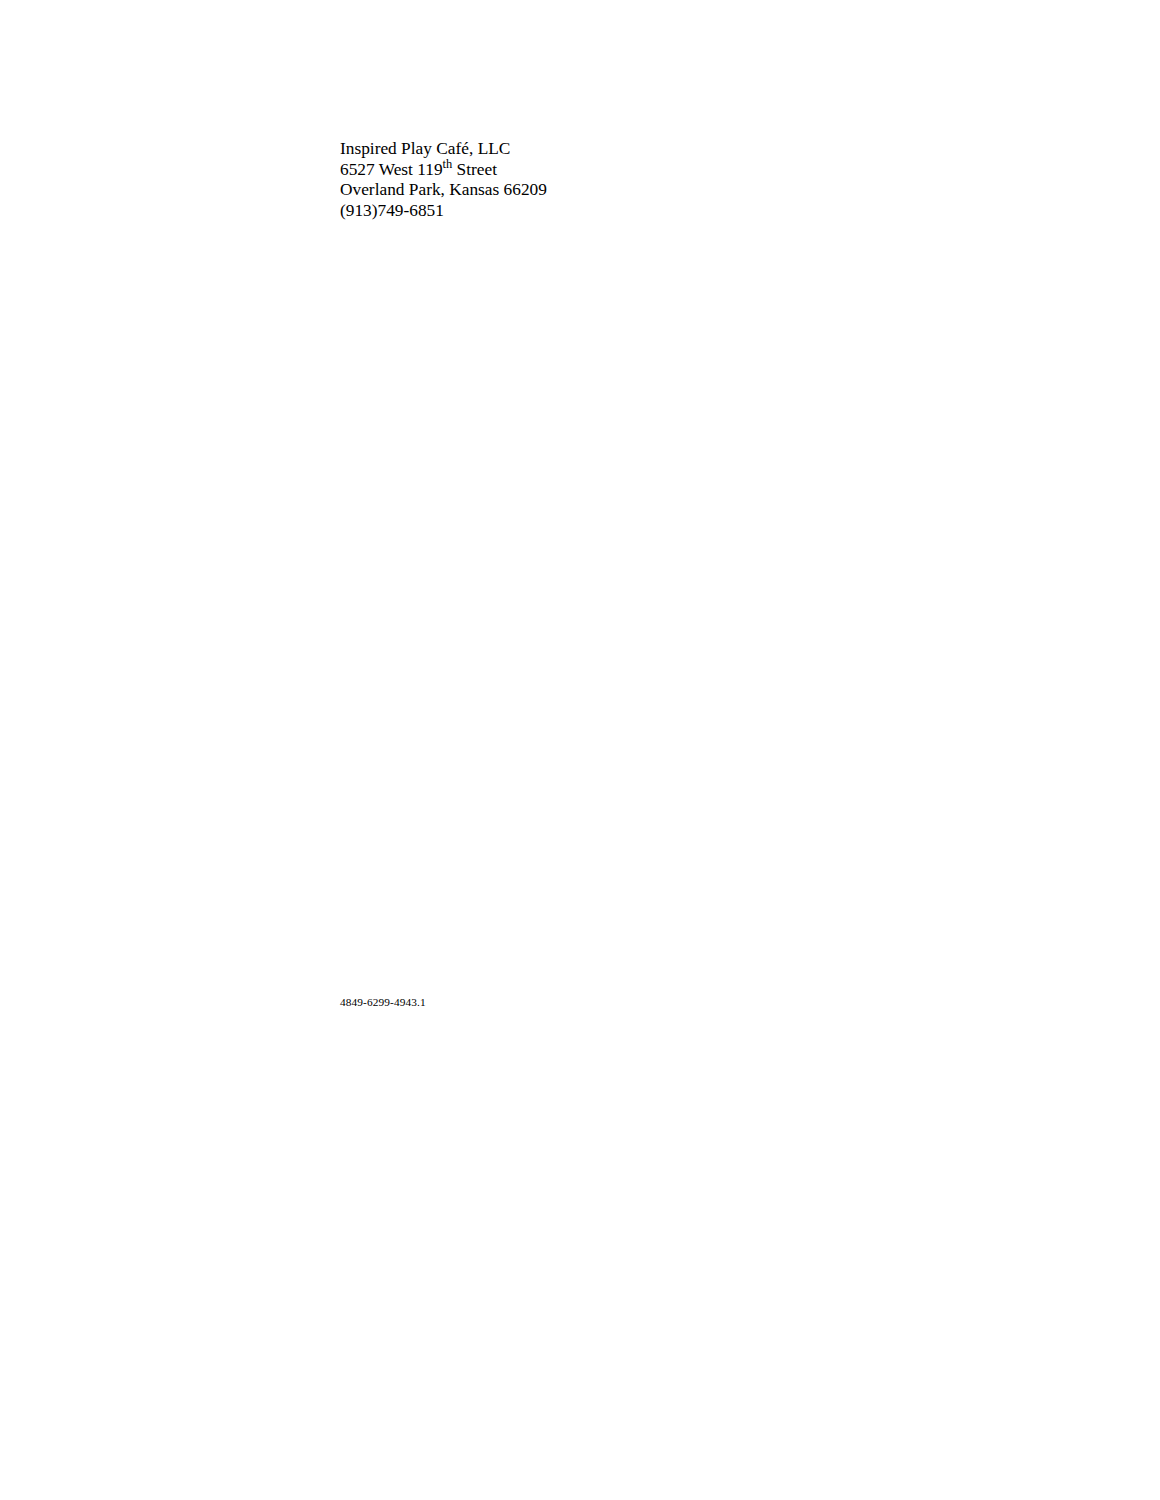Inspired Play Café, LLC
6527 West 119th Street
Overland Park, Kansas 66209
(913)749-6851
4849-6299-4943.1